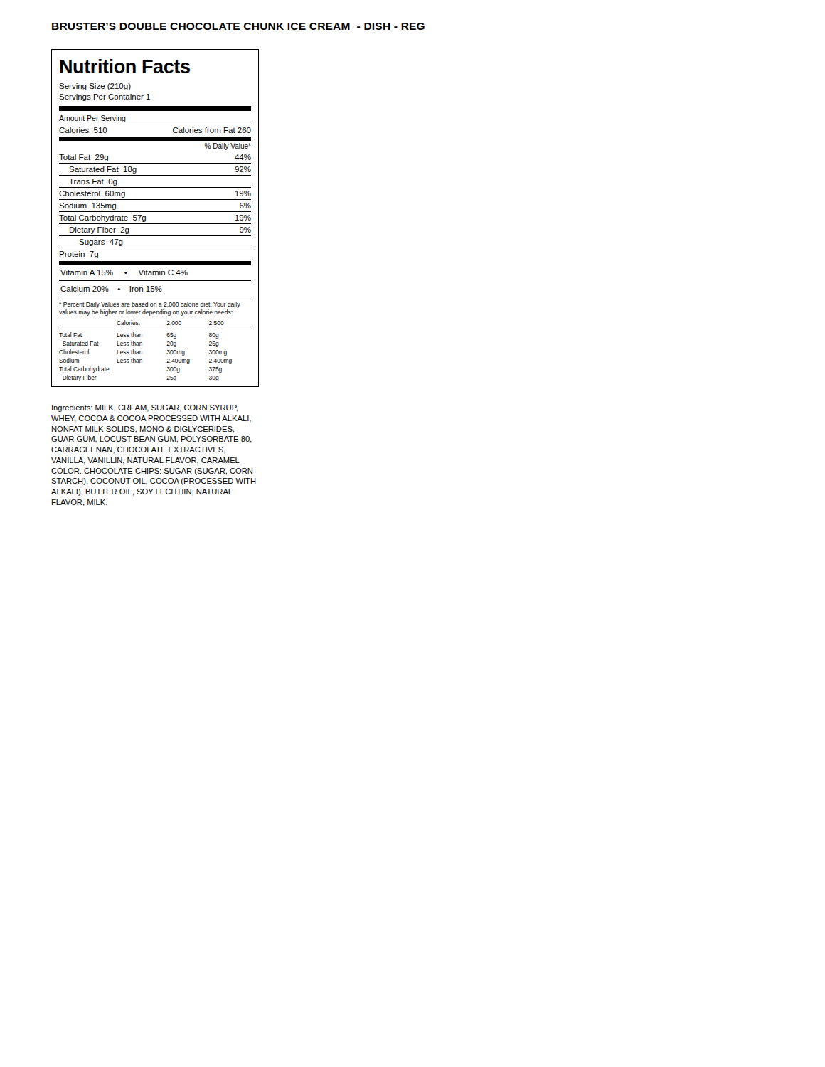BRUSTER’S DOUBLE CHOCOLATE CHUNK ICE CREAM - DISH - REG
Nutrition Facts
Serving Size (210g)
Servings Per Container 1
Amount Per Serving
| Calories 510 | Calories from Fat 260 |
| % Daily Value* |
| Total Fat 29g | 44% |
| Saturated Fat 18g | 92% |
| Trans Fat 0g | |
| Cholesterol 60mg | 19% |
| Sodium 135mg | 6% |
| Total Carbohydrate 57g | 19% |
| Dietary Fiber 2g | 9% |
| Sugars 47g | |
| Protein 7g | |
| Vitamin A 15% | • | Vitamin C 4% |
| Calcium 20% | • | Iron 15% |
* Percent Daily Values are based on a 2,000 calorie diet. Your daily values may be higher or lower depending on your calorie needs:
| | Calories: | 2,000 | 2,500 |
| Total Fat | Less than | 65g | 80g |
| Saturated Fat | Less than | 20g | 25g |
| Cholesterol | Less than | 300mg | 300mg |
| Sodium | Less than | 2,400mg | 2,400mg |
| Total Carbohydrate | | 300g | 375g |
| Dietary Fiber | | 25g | 30g |
Ingredients: MILK, CREAM, SUGAR, CORN SYRUP, WHEY, COCOA & COCOA PROCESSED WITH ALKALI, NONFAT MILK SOLIDS, MONO & DIGLYCERIDES, GUAR GUM, LOCUST BEAN GUM, POLYSORBATE 80, CARRAGEENAN, CHOCOLATE EXTRACTIVES, VANILLA, VANILLIN, NATURAL FLAVOR, CARAMEL COLOR. CHOCOLATE CHIPS: SUGAR (SUGAR, CORN STARCH), COCONUT OIL, COCOA (PROCESSED WITH ALKALI), BUTTER OIL, SOY LECITHIN, NATURAL FLAVOR, MILK.